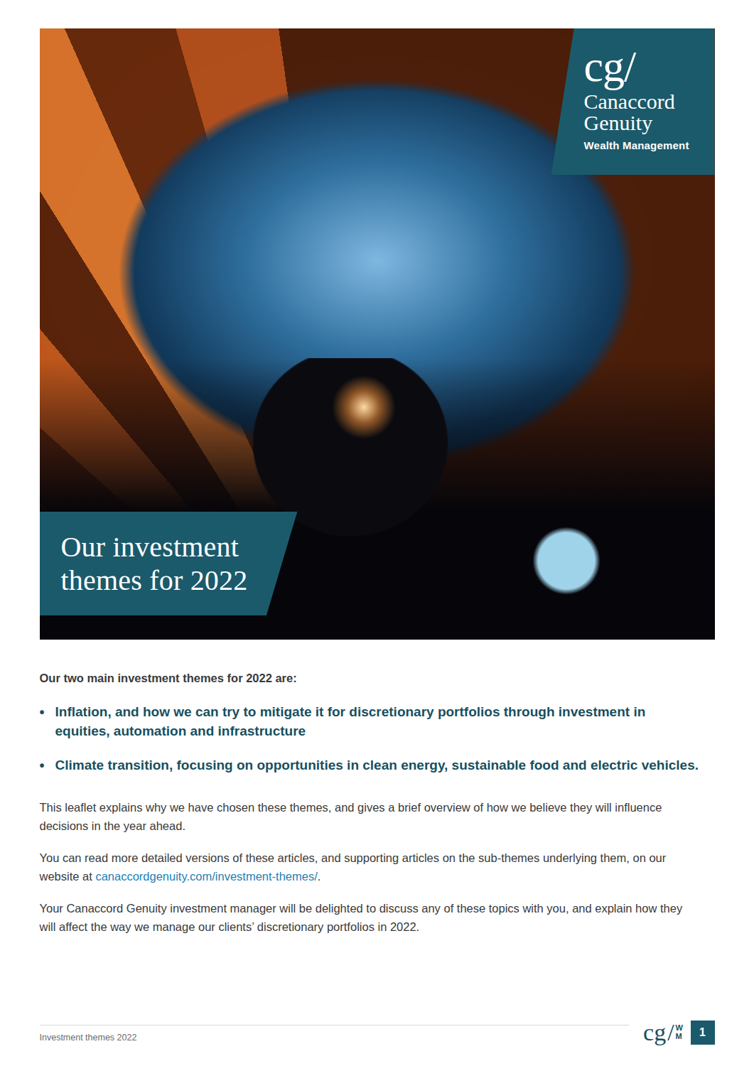cg/
Canaccord
Genuity
Wealth Management
Our investment
themes for 2022
Our two main investment themes for 2022 are:
Inflation, and how we can try to mitigate it for discretionary portfolios through investment in equities, automation and infrastructure
Climate transition, focusing on opportunities in clean energy, sustainable food and electric vehicles.
This leaflet explains why we have chosen these themes, and gives a brief overview of how we believe they will influence decisions in the year ahead.
You can read more detailed versions of these articles, and supporting articles on the sub-themes underlying them, on our website at canaccordgenuity.com/investment-themes/.
Your Canaccord Genuity investment manager will be delighted to discuss any of these topics with you, and explain how they will affect the way we manage our clients’ discretionary portfolios in 2022.
Investment themes 2022
cg/ WM
1